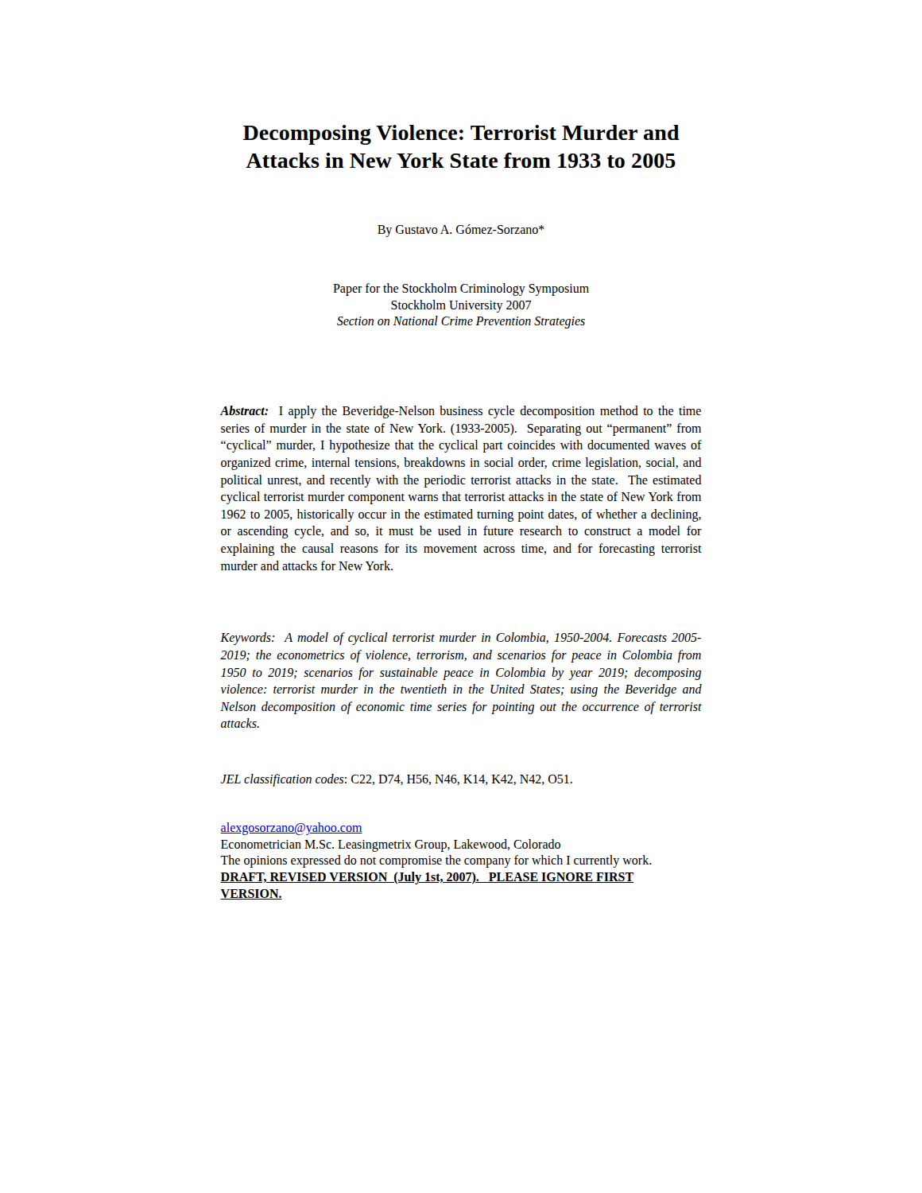Decomposing Violence: Terrorist Murder and
Attacks in New York State from 1933 to 2005
By Gustavo A. Gómez-Sorzano*
Paper for the Stockholm Criminology Symposium Stockholm University 2007 Section on National Crime Prevention Strategies
Abstract: I apply the Beveridge-Nelson business cycle decomposition method to the time series of murder in the state of New York. (1933-2005). Separating out “permanent” from “cyclical” murder, I hypothesize that the cyclical part coincides with documented waves of organized crime, internal tensions, breakdowns in social order, crime legislation, social, and political unrest, and recently with the periodic terrorist attacks in the state. The estimated cyclical terrorist murder component warns that terrorist attacks in the state of New York from 1962 to 2005, historically occur in the estimated turning point dates, of whether a declining, or ascending cycle, and so, it must be used in future research to construct a model for explaining the causal reasons for its movement across time, and for forecasting terrorist murder and attacks for New York.
Keywords: A model of cyclical terrorist murder in Colombia, 1950-2004. Forecasts 2005-2019; the econometrics of violence, terrorism, and scenarios for peace in Colombia from 1950 to 2019; scenarios for sustainable peace in Colombia by year 2019; decomposing violence: terrorist murder in the twentieth in the United States; using the Beveridge and Nelson decomposition of economic time series for pointing out the occurrence of terrorist attacks.
JEL classification codes: C22, D74, H56, N46, K14, K42, N42, O51.
alexgosorzano@yahoo.com
Econometrician M.Sc. Leasingmetrix Group, Lakewood, Colorado
The opinions expressed do not compromise the company for which I currently work.
DRAFT, REVISED VERSION (July 1st, 2007). PLEASE IGNORE FIRST
VERSION.